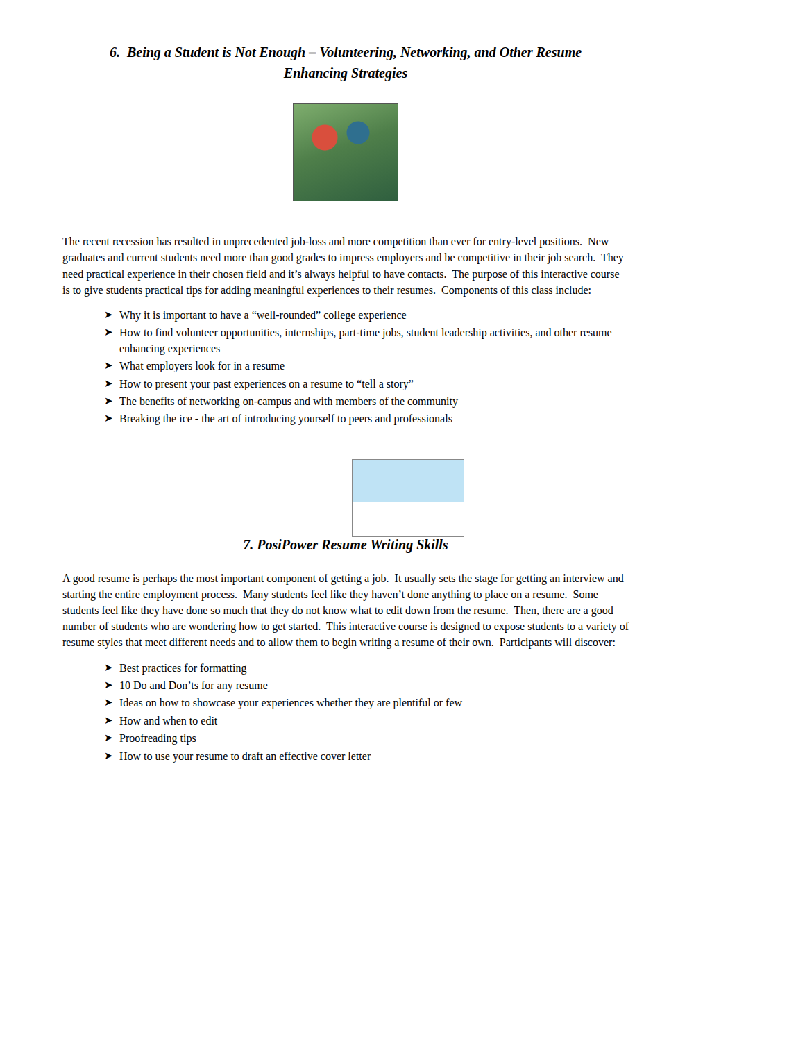6. Being a Student is Not Enough – Volunteering, Networking, and Other Resume Enhancing Strategies
The recent recession has resulted in unprecedented job-loss and more competition than ever for entry-level positions. New graduates and current students need more than good grades to impress employers and be competitive in their job search. They need practical experience in their chosen field and it’s always helpful to have contacts. The purpose of this interactive course is to give students practical tips for adding meaningful experiences to their resumes. Components of this class include:
Why it is important to have a “well-rounded” college experience
How to find volunteer opportunities, internships, part-time jobs, student leadership activities, and other resume enhancing experiences
What employers look for in a resume
How to present your past experiences on a resume to “tell a story”
The benefits of networking on-campus and with members of the community
Breaking the ice - the art of introducing yourself to peers and professionals
7. PosiPower Resume Writing Skills
A good resume is perhaps the most important component of getting a job. It usually sets the stage for getting an interview and starting the entire employment process. Many students feel like they haven’t done anything to place on a resume. Some students feel like they have done so much that they do not know what to edit down from the resume. Then, there are a good number of students who are wondering how to get started. This interactive course is designed to expose students to a variety of resume styles that meet different needs and to allow them to begin writing a resume of their own. Participants will discover:
Best practices for formatting
10 Do and Don’ts for any resume
Ideas on how to showcase your experiences whether they are plentiful or few
How and when to edit
Proofreading tips
How to use your resume to draft an effective cover letter